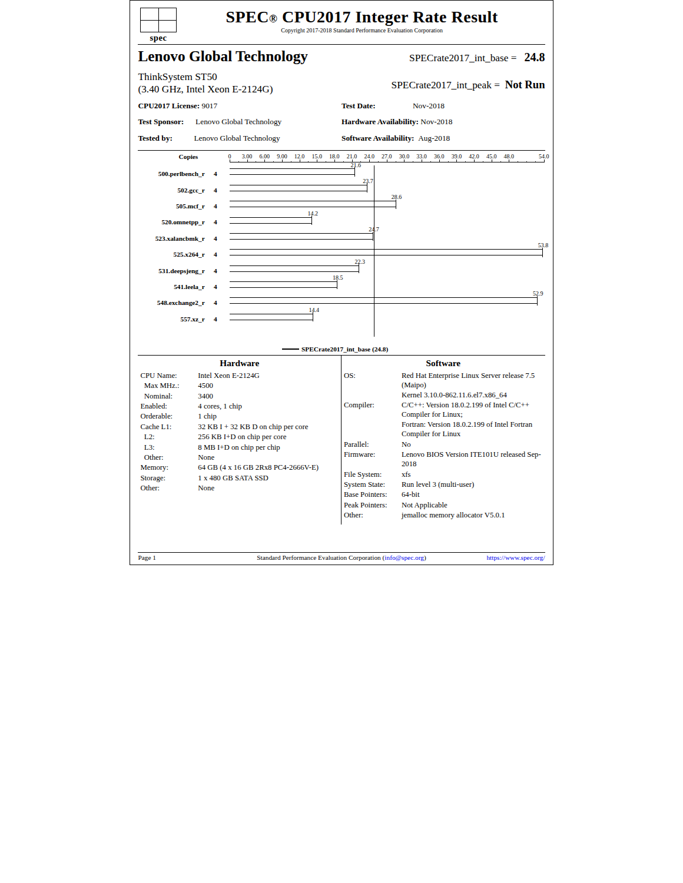spec
SPEC® CPU2017 Integer Rate Result
Copyright 2017-2018 Standard Performance Evaluation Corporation
Lenovo Global Technology
ThinkSystem ST50
(3.40 GHz, Intel Xeon E-2124G)
SPECrate2017_int_base = 24.8
SPECrate2017_int_peak = Not Run
CPU2017 License: 9017
Test Sponsor: Lenovo Global Technology
Tested by: Lenovo Global Technology
Test Date: Nov-2018
Hardware Availability: Nov-2018
Software Availability: Aug-2018
Copies
0 3.00 6.00 9.00 12.0 15.0 18.0 21.0 24.0 27.0 30.0 33.0 36.0 39.0 42.0 45.0 48.0 54.0
500.perlbench_r
4
21.6
502.gcc_r
4
23.7
505.mcf_r
4
28.6
520.omnetpp_r
4
14.2
523.xalancbmk_r
4
24.7
525.x264_r
4
53.8
531.deepsjeng_r
4
22.3
541.leela_r
4
18.5
548.exchange2_r
4
52.9
557.xz_r
4
14.4
SPECrate2017_int_base (24.8)
Hardware
| CPU Name: | Intel Xeon E-2124G |
| Max MHz.: | 4500 |
| Nominal: | 3400 |
| Enabled: | 4 cores, 1 chip |
| Orderable: | 1 chip |
| Cache L1: | 32 KB I + 32 KB D on chip per core |
| L2: | 256 KB I+D on chip per core |
| L3: | 8 MB I+D on chip per chip |
| Other: | None |
| Memory: | 64 GB (4 x 16 GB 2Rx8 PC4-2666V-E) |
| Storage: | 1 x 480 GB SATA SSD |
| Other: | None |
Software
| OS: | Red Hat Enterprise Linux Server release 7.5 (Maipo) Kernel 3.10.0-862.11.6.el7.x86_64 |
| Compiler: | C/C++: Version 18.0.2.199 of Intel C/C++ Compiler for Linux; Fortran: Version 18.0.2.199 of Intel Fortran Compiler for Linux |
| Parallel: | No |
| Firmware: | Lenovo BIOS Version ITE101U released Sep-2018 |
| File System: | xfs |
| System State: | Run level 3 (multi-user) |
| Base Pointers: | 64-bit |
| Peak Pointers: | Not Applicable |
| Other: | jemalloc memory allocator V5.0.1 |
Page 1
Standard Performance Evaluation Corporation (info@spec.org)
https://www.spec.org/